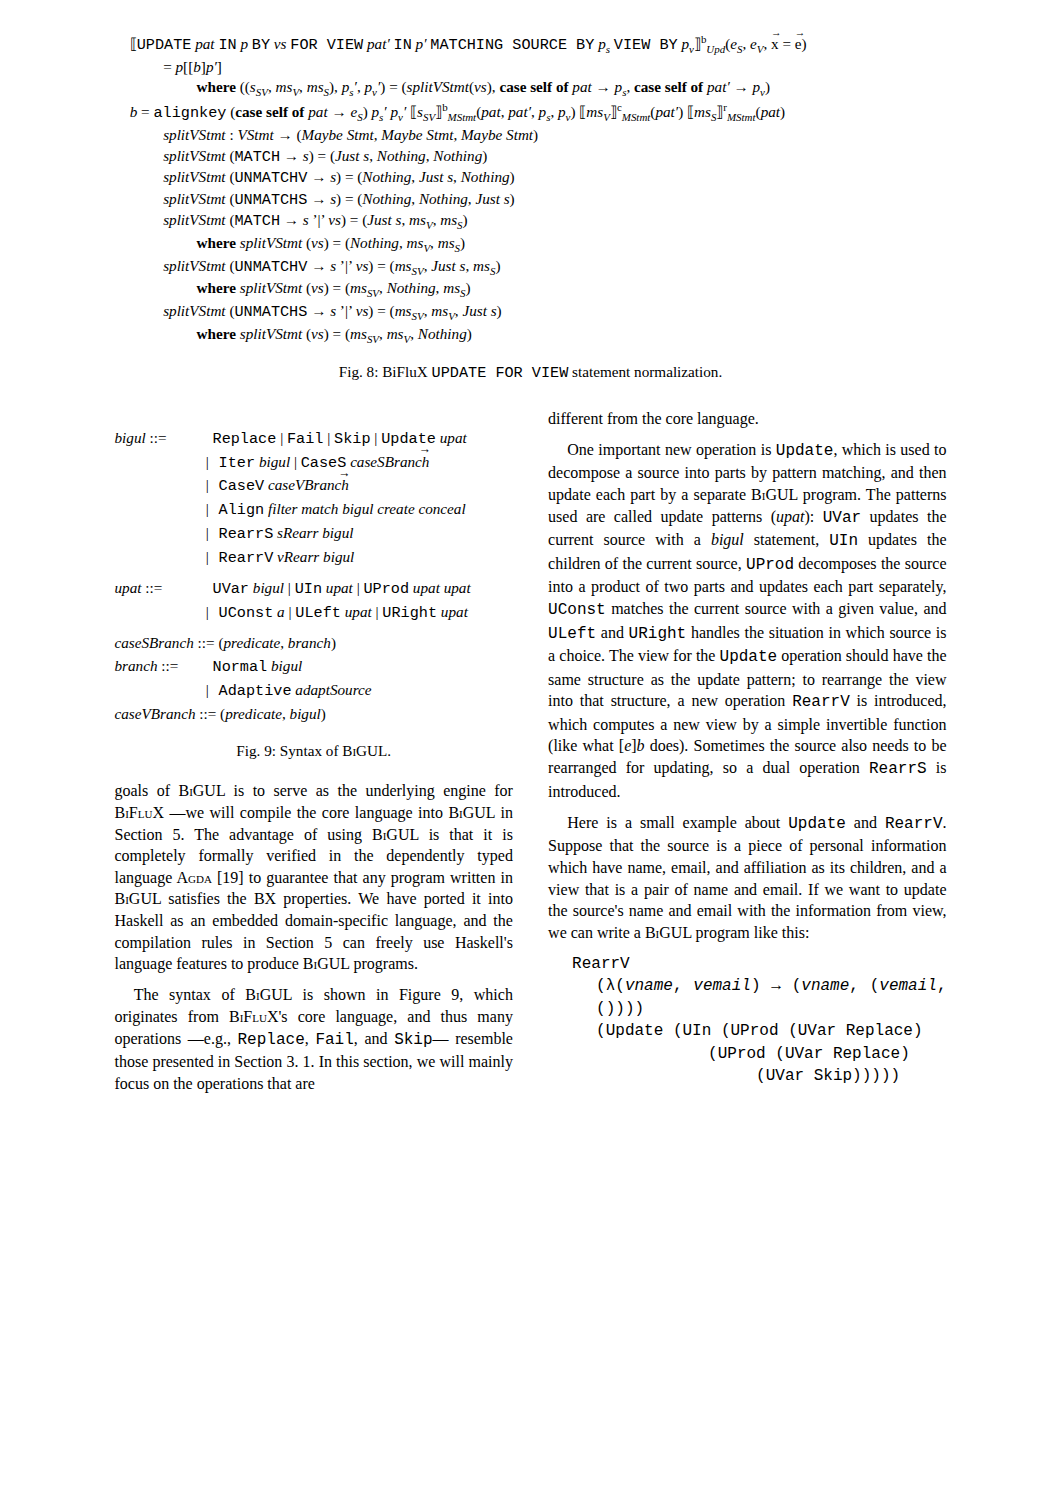⟦UPDATE pat IN p BY vs FOR VIEW pat′ IN p′ MATCHING SOURCE BY ps VIEW BY pv⟧bUpd(eS, eV, x = e)
= p[[b]p′]
where ((sSV, msV, msS), ps′, pv′) = (splitVStmt(vs), case self of pat → ps, case self of pat′ → pv)
b = alignkey (case self of pat → eS) ps′ pv′ ⟦sSV⟧bMStmt(pat, pat′, ps, pv) ⟦msV⟧cMStmt(pat′) ⟦msS⟧rMStmt(pat)
splitVStmt : VStmt → (Maybe Stmt, Maybe Stmt, Maybe Stmt)
splitVStmt (MATCH → s) = (Just s, Nothing, Nothing)
splitVStmt (UNMATCHV → s) = (Nothing, Just s, Nothing)
splitVStmt (UNMATCHS → s) = (Nothing, Nothing, Just s)
splitVStmt (MATCH → s ’|’ vs) = (Just s, msV, msS)
where splitVStmt (vs) = (Nothing, msV, msS)
splitVStmt (UNMATCHV → s ’|’ vs) = (msSV, Just s, msS)
where splitVStmt (vs) = (msSV, Nothing, msS)
splitVStmt (UNMATCHS → s ’|’ vs) = (msSV, msV, Just s)
where splitVStmt (vs) = (msSV, msV, Nothing)
Fig. 8: BiFluX UPDATE FOR VIEW statement normalization.
bigul ::= Replace | Fail | Skip | Update upat
| Iter bigul | CaseS caseSBranch
| CaseV caseVBranch
| Align filter match bigul create conceal
| RearrS sRearr bigul
| RearrV vRearr bigul
upat ::= UVar bigul | UIn upat | UProd upat upat
| UConst a | ULeft upat | URight upat
caseSBranch ::= (predicate, branch)
branch ::= Normal bigul
| Adaptive adaptSource
caseVBranch ::= (predicate, bigul)
Fig. 9: Syntax of Bi GUL.
goals of Bi GUL is to serve as the underlying engine for Bi Flu X —we will compile the core language into Bi GUL in Section 5. The advantage of using Bi GUL is that it is completely formally verified in the dependently typed language Agda [19] to guarantee that any program written in Bi GUL satisfies the BX properties. We have ported it into Haskell as an embedded domain-specific language, and the compilation rules in Section 5 can freely use Haskell's language features to produce Bi GUL programs.
The syntax of Bi GUL is shown in Figure 9, which originates from Bi Flu X's core language, and thus many operations —e.g., Replace, Fail, and Skip— resemble those presented in Section 3. 1. In this section, we will mainly focus on the operations that are
different from the core language.
One important new operation is Update, which is used to decompose a source into parts by pattern matching, and then update each part by a separate Bi GUL program. The patterns used are called update patterns (upat): UVar updates the current source with a bigul statement, UIn updates the children of the current source, UProd decomposes the source into a product of two parts and updates each part separately, UConst matches the current source with a given value, and ULeft and URight handles the situation in which source is a choice. The view for the Update operation should have the same structure as the update pattern; to rearrange the view into that structure, a new operation RearrV is introduced, which computes a new view by a simple invertible function (like what [e]b does). Sometimes the source also needs to be rearranged for updating, so a dual operation RearrS is introduced.
Here is a small example about Update and RearrV. Suppose that the source is a piece of personal information which have name, email, and affiliation as its children, and a view that is a pair of name and email. If we want to update the source's name and email with the information from view, we can write a Bi GUL program like this:
RearrV
(λ(vname, vemail) → (vname, (vemail, ())))
(Update (UIn (UProd (UVar Replace)
(UProd (UVar Replace)
(UVar Skip)))))